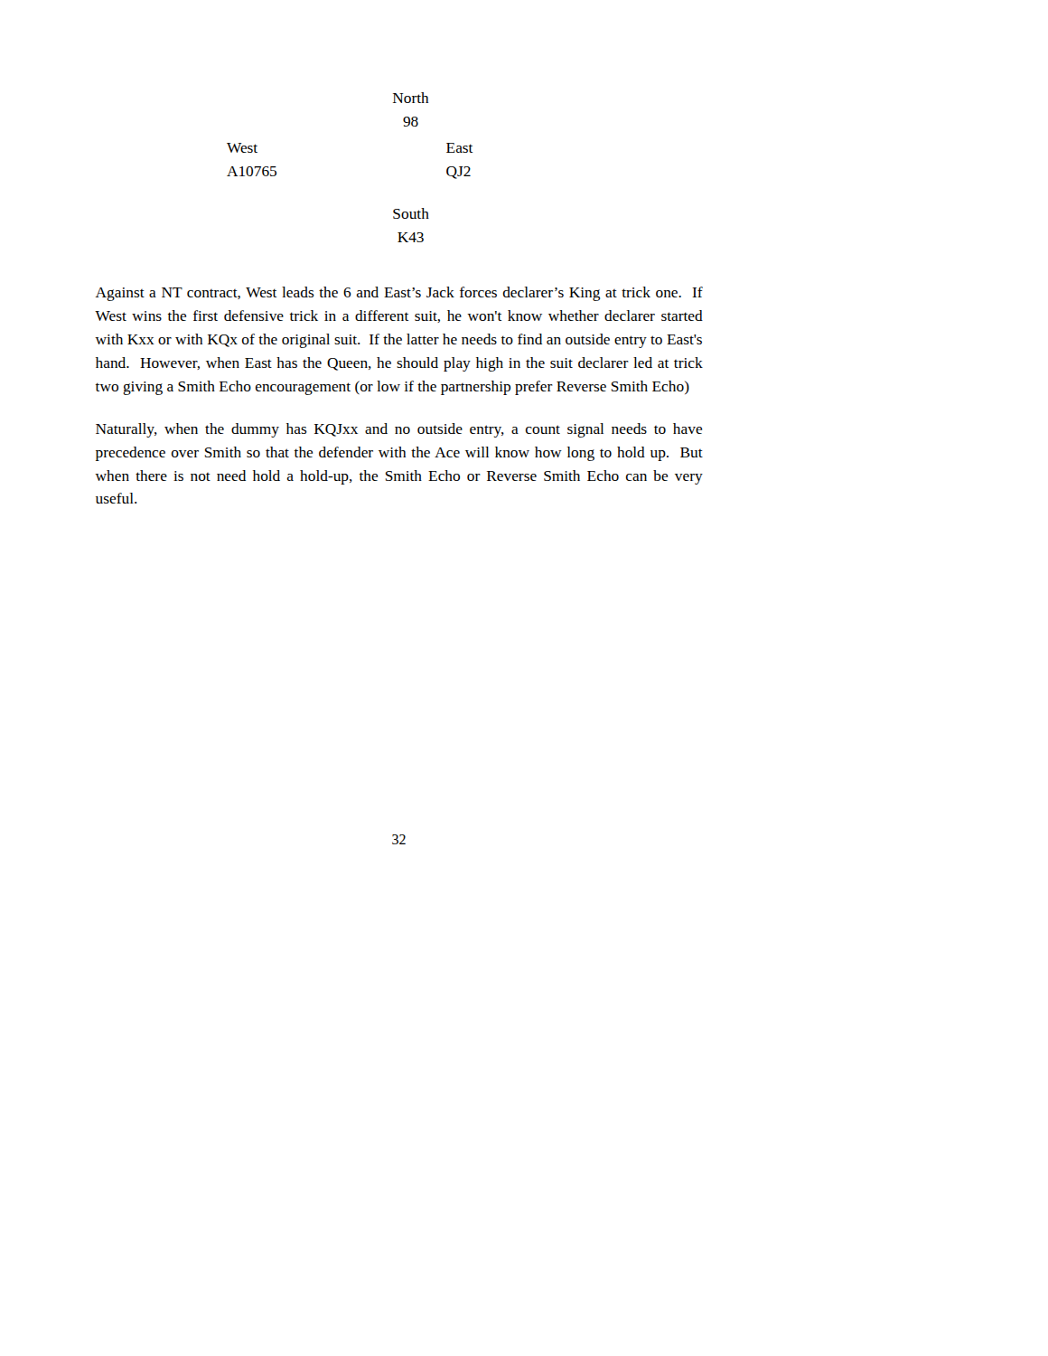North
98
West
A10765
East
QJ2
South
K43
Against a NT contract, West leads the 6 and East’s Jack forces declarer’s King at trick one. If West wins the first defensive trick in a different suit, he won't know whether declarer started with Kxx or with KQx of the original suit. If the latter he needs to find an outside entry to East's hand. However, when East has the Queen, he should play high in the suit declarer led at trick two giving a Smith Echo encouragement (or low if the partnership prefer Reverse Smith Echo)
Naturally, when the dummy has KQJxx and no outside entry, a count signal needs to have precedence over Smith so that the defender with the Ace will know how long to hold up. But when there is not need hold a hold-up, the Smith Echo or Reverse Smith Echo can be very useful.
32